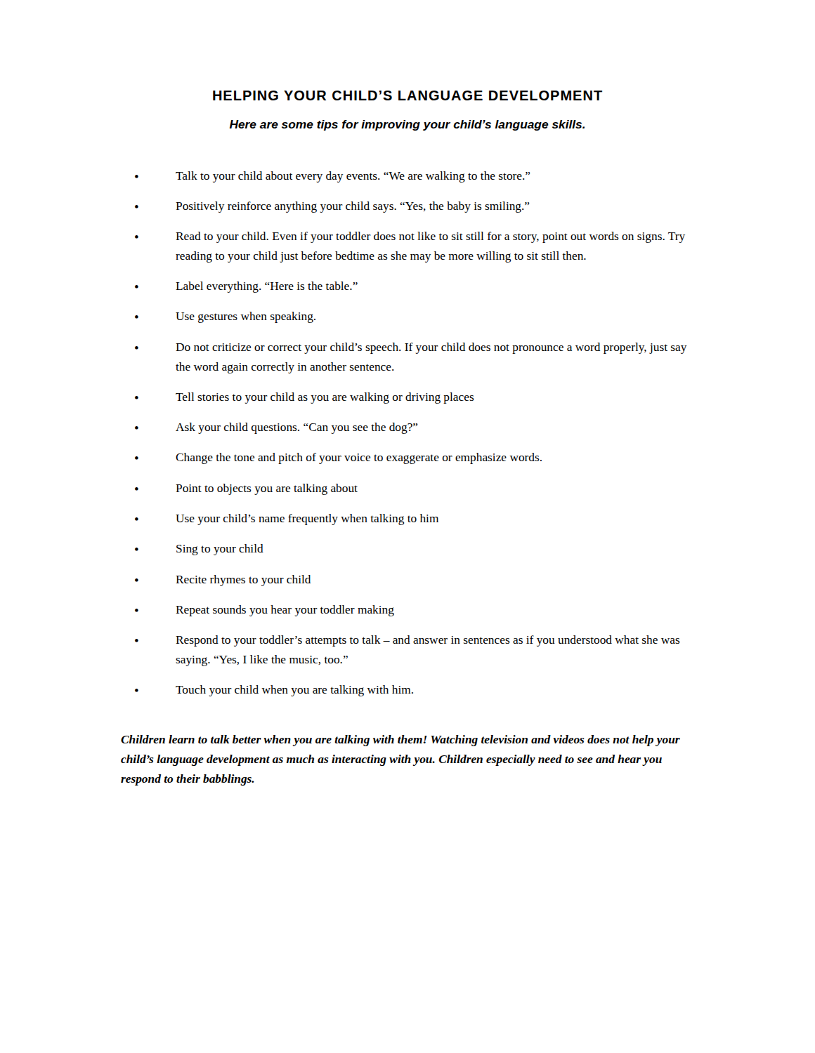HELPING YOUR CHILD’S LANGUAGE DEVELOPMENT
Here are some tips for improving your child’s language skills.
Talk to your child about every day events. “We are walking to the store.”
Positively reinforce anything your child says. “Yes, the baby is smiling.”
Read to your child. Even if your toddler does not like to sit still for a story, point out words on signs. Try reading to your child just before bedtime as she may be more willing to sit still then.
Label everything. “Here is the table.”
Use gestures when speaking.
Do not criticize or correct your child’s speech. If your child does not pronounce a word properly, just say the word again correctly in another sentence.
Tell stories to your child as you are walking or driving places
Ask your child questions. “Can you see the dog?”
Change the tone and pitch of your voice to exaggerate or emphasize words.
Point to objects you are talking about
Use your child’s name frequently when talking to him
Sing to your child
Recite rhymes to your child
Repeat sounds you hear your toddler making
Respond to your toddler’s attempts to talk – and answer in sentences as if you understood what she was saying. “Yes, I like the music, too.”
Touch your child when you are talking with him.
Children learn to talk better when you are talking with them! Watching television and videos does not help your child’s language development as much as interacting with you. Children especially need to see and hear you respond to their babblings.